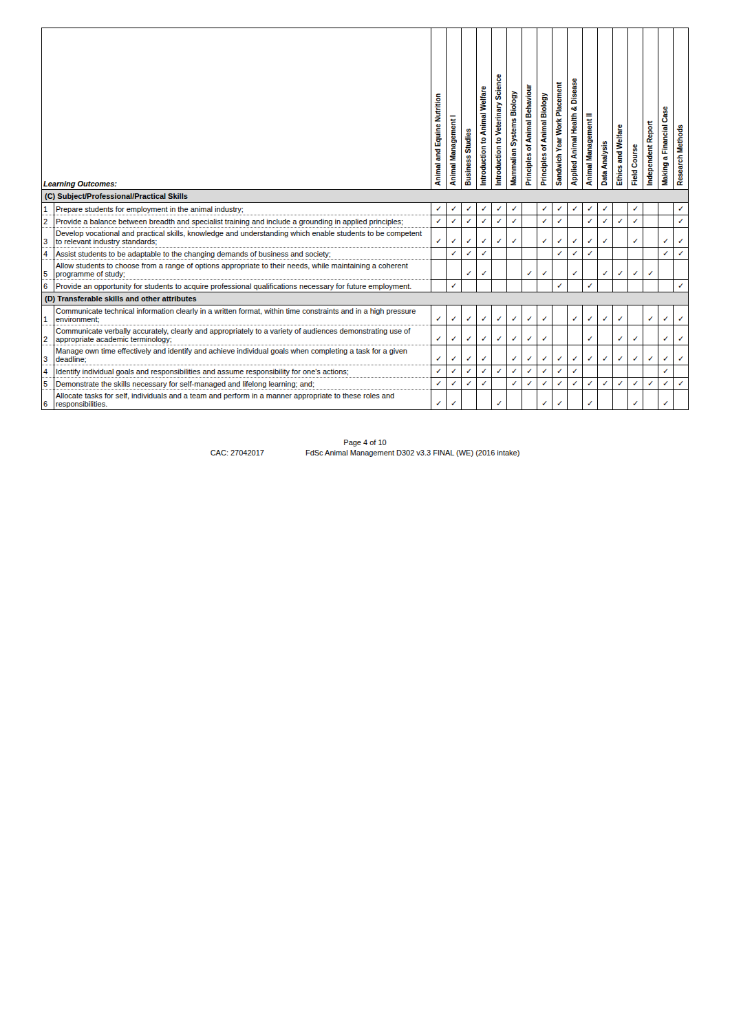| Learning Outcomes: | Animal and Equine Nutrition | Animal Management I | Business Studies | Introduction to Animal Welfare | Introduction to Veterinary Science | Mammalian Systems Biology | Principles of Animal Behaviour | Principles of Animal Biology | Sandwich Year Work Placement | Applied Animal Health & Disease | Animal Management II | Data Analysis | Ethics and Welfare | Field Course | Independent Report | Making a Financial Case | Research Methods |
| --- | --- | --- | --- | --- | --- | --- | --- | --- | --- | --- | --- | --- | --- | --- | --- | --- | --- |
| (C) Subject/Professional/Practical Skills |
| 1 | Prepare students for employment in the animal industry; | ✓ | ✓ | ✓ | ✓ | ✓ | ✓ | | ✓ | ✓ | ✓ | ✓ | ✓ | | ✓ | | | ✓ |
| 2 | Provide a balance between breadth and specialist training and include a grounding in applied principles; | ✓ | ✓ | ✓ | ✓ | ✓ | ✓ | | ✓ | ✓ | | ✓ | ✓ | ✓ | ✓ | | | ✓ |
| 3 | Develop vocational and practical skills, knowledge and understanding which enable students to be competent to relevant industry standards; | ✓ | ✓ | ✓ | ✓ | ✓ | ✓ | | ✓ | ✓ | ✓ | ✓ | ✓ | | ✓ | | ✓ | ✓ |
| 4 | Assist students to be adaptable to the changing demands of business and society; | | ✓ | ✓ | ✓ | | | | | ✓ | ✓ | ✓ | | | | | ✓ | ✓ |
| 5 | Allow students to choose from a range of options appropriate to their needs, while maintaining a coherent programme of study; | | | ✓ | ✓ | | | ✓ | ✓ | | ✓ | | ✓ | ✓ | ✓ | ✓ | | |
| 6 | Provide an opportunity for students to acquire professional qualifications necessary for future employment. | | ✓ | | | | | | | ✓ | | ✓ | | | | | | ✓ |
| (D) Transferable skills and other attributes |
| 1 | Communicate technical information clearly in a written format, within time constraints and in a high pressure environment; | ✓ | ✓ | ✓ | ✓ | ✓ | ✓ | ✓ | ✓ | | ✓ | ✓ | ✓ | ✓ | | ✓ | ✓ | ✓ |
| 2 | Communicate verbally accurately, clearly and appropriately to a variety of audiences demonstrating use of appropriate academic terminology; | ✓ | ✓ | ✓ | ✓ | ✓ | ✓ | ✓ | ✓ | | | ✓ | | ✓ | ✓ | | ✓ | ✓ |
| 3 | Manage own time effectively and identify and achieve individual goals when completing a task for a given deadline; | ✓ | ✓ | ✓ | ✓ | | ✓ | ✓ | ✓ | ✓ | ✓ | ✓ | ✓ | ✓ | ✓ | ✓ | ✓ | ✓ |
| 4 | Identify individual goals and responsibilities and assume responsibility for one's actions; | ✓ | ✓ | ✓ | ✓ | ✓ | ✓ | ✓ | ✓ | ✓ | ✓ | | | | | | ✓ | |
| 5 | Demonstrate the skills necessary for self-managed and lifelong learning; and; | ✓ | ✓ | ✓ | ✓ | | ✓ | ✓ | ✓ | ✓ | ✓ | ✓ | ✓ | ✓ | ✓ | ✓ | ✓ | ✓ |
| 6 | Allocate tasks for self, individuals and a team and perform in a manner appropriate to these roles and responsibilities. | ✓ | ✓ | | | ✓ | | | ✓ | ✓ | | ✓ | | | ✓ | | ✓ | |
Page 4 of 10
CAC: 27042017 FdSc Animal Management D302 v3.3 FINAL (WE) (2016 intake)